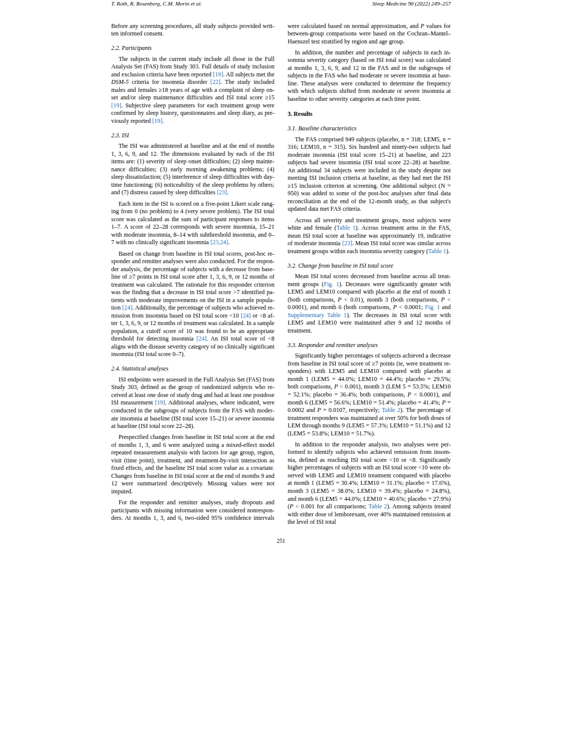T. Roth, R. Rosenberg, C.M. Morin et al.
Sleep Medicine 90 (2022) 249–257
Before any screening procedures, all study subjects provided written informed consent.
2.2. Participants
The subjects in the current study include all those in the Full Analysis Set (FAS) from Study 303. Full details of study inclusion and exclusion criteria have been reported [19]. All subjects met the DSM-5 criteria for insomnia disorder [22]. The study included males and females ≥18 years of age with a complaint of sleep onset and/or sleep maintenance difficulties and ISI total score ≥15 [19]. Subjective sleep parameters for each treatment group were confirmed by sleep history, questionnaires and sleep diary, as previously reported [19].
2.3. ISI
The ISI was administered at baseline and at the end of months 1, 3, 6, 9, and 12. The dimensions evaluated by each of the ISI items are: (1) severity of sleep onset difficulties; (2) sleep maintenance difficulties; (3) early morning awakening problems; (4) sleep dissatisfaction; (5) interference of sleep difficulties with daytime functioning; (6) noticeability of the sleep problems by others; and (7) distress caused by sleep difficulties [23].
Each item in the ISI is scored on a five-point Likert scale ranging from 0 (no problem) to 4 (very severe problem). The ISI total score was calculated as the sum of participant responses to items 1–7. A score of 22–28 corresponds with severe insomnia, 15–21 with moderate insomnia, 8–14 with subthreshold insomnia, and 0–7 with no clinically significant insomnia [23,24].
Based on change from baseline in ISI total scores, post-hoc responder and remitter analyses were also conducted. For the responder analysis, the percentage of subjects with a decrease from baseline of ≥7 points in ISI total score after 1, 3, 6, 9, or 12 months of treatment was calculated. The rationale for this responder criterion was the finding that a decrease in ISI total score >7 identified patients with moderate improvements on the ISI in a sample population [24]. Additionally, the percentage of subjects who achieved remission from insomnia based on ISI total score <10 [24] or <8 after 1, 3, 6, 9, or 12 months of treatment was calculated. In a sample population, a cutoff score of 10 was found to be an appropriate threshold for detecting insomnia [24]. An ISI total score of <8 aligns with the disease severity category of no clinically significant insomnia (ISI total score 0–7).
2.4. Statistical analyses
ISI endpoints were assessed in the Full Analysis Set (FAS) from Study 303, defined as the group of randomized subjects who received at least one dose of study drug and had at least one postdose ISI measurement [19]. Additional analyses, where indicated, were conducted in the subgroups of subjects from the FAS with moderate insomnia at baseline (ISI total score 15–21) or severe insomnia at baseline (ISI total score 22–28).
Prespecified changes from baseline in ISI total score at the end of months 1, 3, and 6 were analyzed using a mixed-effect model repeated measurement analysis with factors for age group, region, visit (time point), treatment, and treatment-by-visit interaction as fixed effects, and the baseline ISI total score value as a covariate. Changes from baseline in ISI total score at the end of months 9 and 12 were summarized descriptively. Missing values were not imputed.
For the responder and remitter analyses, study dropouts and participants with missing information were considered nonresponders. At months 1, 3, and 6, two-sided 95% confidence intervals were calculated based on normal approximation, and P values for between-group comparisons were based on the Cochran–Mantel–Haenszel test stratified by region and age group.
In addition, the number and percentage of subjects in each insomnia severity category (based on ISI total score) was calculated at months 1, 3, 6, 9, and 12 in the FAS and in the subgroups of subjects in the FAS who had moderate or severe insomnia at baseline. These analyses were conducted to determine the frequency with which subjects shifted from moderate or severe insomnia at baseline to other severity categories at each time point.
3. Results
3.1. Baseline characteristics
The FAS comprised 949 subjects (placebo, n = 318; LEM5, n = 316; LEM10, n = 315). Six hundred and ninety-two subjects had moderate insomnia (ISI total score 15–21) at baseline, and 223 subjects had severe insomnia (ISI total score 22–28) at baseline. An additional 34 subjects were included in the study despite not meeting ISI inclusion criteria at baseline, as they had met the ISI ≥15 inclusion criterion at screening. One additional subject (N = 950) was added to some of the post-hoc analyses after final data reconciliation at the end of the 12-month study, as that subject's updated data met FAS criteria.
Across all severity and treatment groups, most subjects were white and female (Table 1). Across treatment arms in the FAS, mean ISI total score at baseline was approximately 19, indicative of moderate insomnia [23]. Mean ISI total score was similar across treatment groups within each insomnia severity category (Table 1).
3.2. Change from baseline in ISI total score
Mean ISI total scores decreased from baseline across all treatment groups (Fig. 1). Decreases were significantly greater with LEM5 and LEM10 compared with placebo at the end of month 1 (both comparisons, P < 0.01), month 3 (both comparisons, P < 0.0001), and month 6 (both comparisons, P < 0.0001; Fig. 1 and Supplementary Table 1). The decreases in ISI total score with LEM5 and LEM10 were maintained after 9 and 12 months of treatment.
3.3. Responder and remitter analyses
Significantly higher percentages of subjects achieved a decrease from baseline in ISI total score of ≥7 points (ie, were treatment responders) with LEM5 and LEM10 compared with placebo at month 1 (LEM5 = 44.0%; LEM10 = 44.4%; placebo = 29.5%; both comparisons, P < 0.001), month 3 (LEM 5 = 53.5%; LEM10 = 52.1%; placebo = 36.4%; both comparisons, P < 0.0001), and month 6 (LEM5 = 56.6%; LEM10 = 51.4%; placebo = 41.4%; P = 0.0002 and P = 0.0107, respectively; Table 2). The percentage of treatment responders was maintained at over 50% for both doses of LEM through months 9 (LEM5 = 57.3%; LEM10 = 51.1%) and 12 (LEM5 = 53.8%; LEM10 = 51.7%).
In addition to the responder analysis, two analyses were performed to identify subjects who achieved remission from insomnia, defined as reaching ISI total score <10 or <8. Significantly higher percentages of subjects with an ISI total score <10 were observed with LEM5 and LEM10 treatment compared with placebo at month 1 (LEM5 = 30.4%; LEM10 = 31.1%; placebo = 17.6%), month 3 (LEM5 = 38.0%; LEM10 = 39.4%; placebo = 24.8%), and month 6 (LEM5 = 44.0%; LEM10 = 40.6%; placebo = 27.9%) (P < 0.001 for all comparisons; Table 2). Among subjects treated with either dose of lemborexant, over 40% maintained remission at the level of ISI total
251